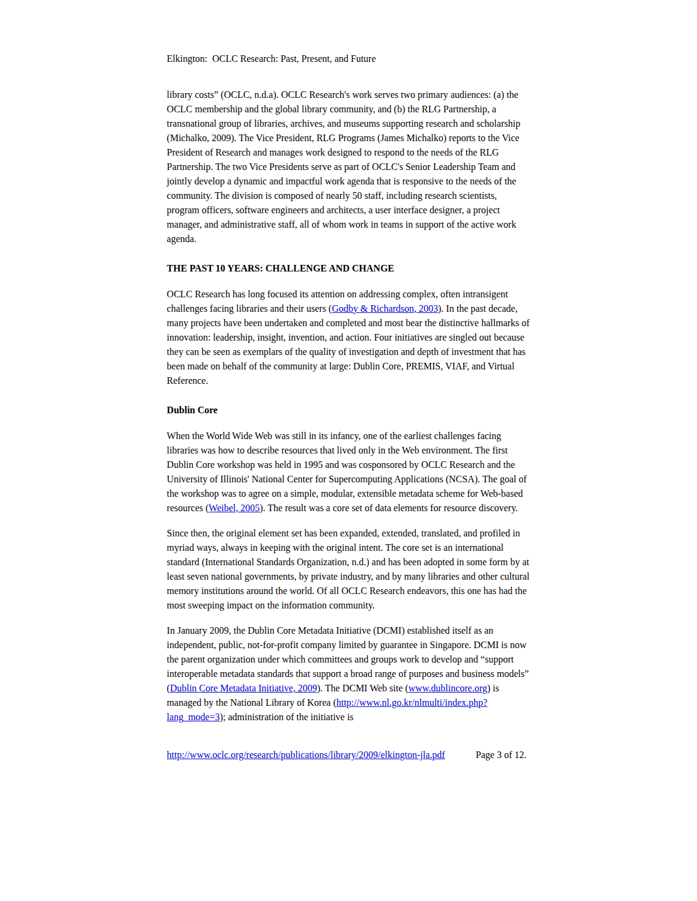Elkington: OCLC Research: Past, Present, and Future
library costs” (OCLC, n.d.a). OCLC Research's work serves two primary audiences: (a) the OCLC membership and the global library community, and (b) the RLG Partnership, a transnational group of libraries, archives, and museums supporting research and scholarship (Michalko, 2009). The Vice President, RLG Programs (James Michalko) reports to the Vice President of Research and manages work designed to respond to the needs of the RLG Partnership. The two Vice Presidents serve as part of OCLC's Senior Leadership Team and jointly develop a dynamic and impactful work agenda that is responsive to the needs of the community. The division is composed of nearly 50 staff, including research scientists, program officers, software engineers and architects, a user interface designer, a project manager, and administrative staff, all of whom work in teams in support of the active work agenda.
The Past 10 Years: Challenge and Change
OCLC Research has long focused its attention on addressing complex, often intransigent challenges facing libraries and their users (Godby & Richardson, 2003). In the past decade, many projects have been undertaken and completed and most bear the distinctive hallmarks of innovation: leadership, insight, invention, and action. Four initiatives are singled out because they can be seen as exemplars of the quality of investigation and depth of investment that has been made on behalf of the community at large: Dublin Core, PREMIS, VIAF, and Virtual Reference.
Dublin Core
When the World Wide Web was still in its infancy, one of the earliest challenges facing libraries was how to describe resources that lived only in the Web environment. The first Dublin Core workshop was held in 1995 and was cosponsored by OCLC Research and the University of Illinois' National Center for Supercomputing Applications (NCSA). The goal of the workshop was to agree on a simple, modular, extensible metadata scheme for Web-based resources (Weibel, 2005). The result was a core set of data elements for resource discovery.
Since then, the original element set has been expanded, extended, translated, and profiled in myriad ways, always in keeping with the original intent. The core set is an international standard (International Standards Organization, n.d.) and has been adopted in some form by at least seven national governments, by private industry, and by many libraries and other cultural memory institutions around the world. Of all OCLC Research endeavors, this one has had the most sweeping impact on the information community.
In January 2009, the Dublin Core Metadata Initiative (DCMI) established itself as an independent, public, not-for-profit company limited by guarantee in Singapore. DCMI is now the parent organization under which committees and groups work to develop and “support interoperable metadata standards that support a broad range of purposes and business models” (Dublin Core Metadata Initiative, 2009). The DCMI Web site (www.dublincore.org) is managed by the National Library of Korea (http://www.nl.go.kr/nlmulti/index.php?lang_mode=3); administration of the initiative is
http://www.oclc.org/research/publications/library/2009/elkington-jla.pdf Page 3 of 12.